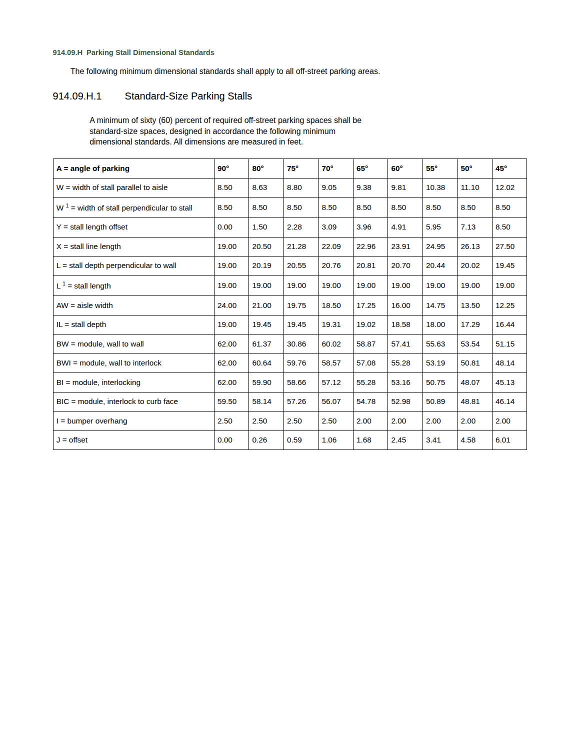914.09.HParking Stall Dimensional Standards
The following minimum dimensional standards shall apply to all off-street parking areas.
914.09.H.1 Standard-Size Parking Stalls
A minimum of sixty (60) percent of required off-street parking spaces shall be standard-size spaces, designed in accordance the following minimum dimensional standards. All dimensions are measured in feet.
| A = angle of parking | 90° | 80° | 75° | 70° | 65° | 60° | 55° | 50° | 45° |
| --- | --- | --- | --- | --- | --- | --- | --- | --- | --- |
| W = width of stall parallel to aisle | 8.50 | 8.63 | 8.80 | 9.05 | 9.38 | 9.81 | 10.38 | 11.10 | 12.02 |
| W 1 = width of stall perpendicular to stall | 8.50 | 8.50 | 8.50 | 8.50 | 8.50 | 8.50 | 8.50 | 8.50 | 8.50 |
| Y = stall length offset | 0.00 | 1.50 | 2.28 | 3.09 | 3.96 | 4.91 | 5.95 | 7.13 | 8.50 |
| X = stall line length | 19.00 | 20.50 | 21.28 | 22.09 | 22.96 | 23.91 | 24.95 | 26.13 | 27.50 |
| L = stall depth perpendicular to wall | 19.00 | 20.19 | 20.55 | 20.76 | 20.81 | 20.70 | 20.44 | 20.02 | 19.45 |
| L 1 = stall length | 19.00 | 19.00 | 19.00 | 19.00 | 19.00 | 19.00 | 19.00 | 19.00 | 19.00 |
| AW = aisle width | 24.00 | 21.00 | 19.75 | 18.50 | 17.25 | 16.00 | 14.75 | 13.50 | 12.25 |
| IL = stall depth | 19.00 | 19.45 | 19.45 | 19.31 | 19.02 | 18.58 | 18.00 | 17.29 | 16.44 |
| BW = module, wall to wall | 62.00 | 61.37 | 30.86 | 60.02 | 58.87 | 57.41 | 55.63 | 53.54 | 51.15 |
| BWI = module, wall to interlock | 62.00 | 60.64 | 59.76 | 58.57 | 57.08 | 55.28 | 53.19 | 50.81 | 48.14 |
| BI = module, interlocking | 62.00 | 59.90 | 58.66 | 57.12 | 55.28 | 53.16 | 50.75 | 48.07 | 45.13 |
| BIC = module, interlock to curb face | 59.50 | 58.14 | 57.26 | 56.07 | 54.78 | 52.98 | 50.89 | 48.81 | 46.14 |
| I = bumper overhang | 2.50 | 2.50 | 2.50 | 2.50 | 2.00 | 2.00 | 2.00 | 2.00 | 2.00 |
| J = offset | 0.00 | 0.26 | 0.59 | 1.06 | 1.68 | 2.45 | 3.41 | 4.58 | 6.01 |